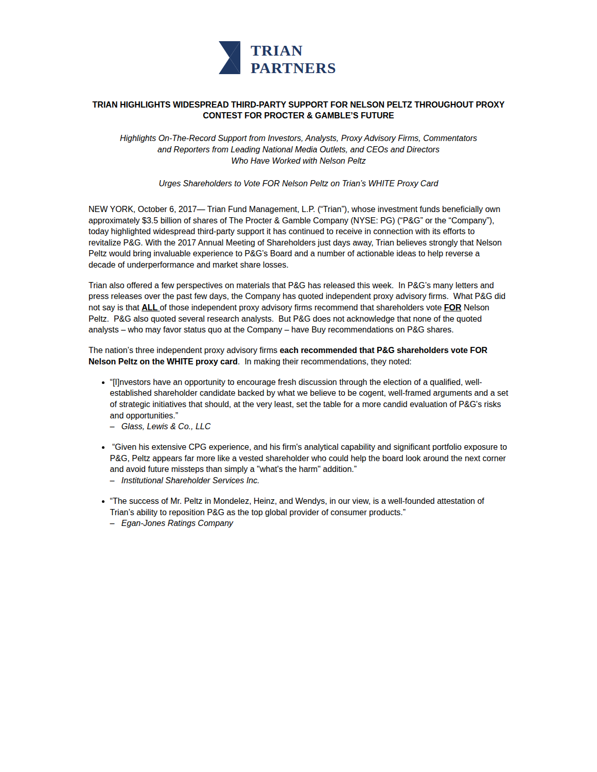TRIAN PARTNERS
TRIAN HIGHLIGHTS WIDESPREAD THIRD-PARTY SUPPORT FOR NELSON PELTZ THROUGHOUT PROXY CONTEST FOR PROCTER & GAMBLE’S FUTURE
Highlights On-The-Record Support from Investors, Analysts, Proxy Advisory Firms, Commentators
and Reporters from Leading National Media Outlets, and CEOs and Directors
Who Have Worked with Nelson Peltz
Urges Shareholders to Vote FOR Nelson Peltz on Trian’s WHITE Proxy Card
NEW YORK, October 6, 2017— Trian Fund Management, L.P. (“Trian”), whose investment funds beneficially own approximately $3.5 billion of shares of The Procter & Gamble Company (NYSE: PG) (“P&G” or the “Company”), today highlighted widespread third-party support it has continued to receive in connection with its efforts to revitalize P&G. With the 2017 Annual Meeting of Shareholders just days away, Trian believes strongly that Nelson Peltz would bring invaluable experience to P&G’s Board and a number of actionable ideas to help reverse a decade of underperformance and market share losses.
Trian also offered a few perspectives on materials that P&G has released this week. In P&G’s many letters and press releases over the past few days, the Company has quoted independent proxy advisory firms. What P&G did not say is that ALL of those independent proxy advisory firms recommend that shareholders vote FOR Nelson Peltz. P&G also quoted several research analysts. But P&G does not acknowledge that none of the quoted analysts – who may favor status quo at the Company – have Buy recommendations on P&G shares.
The nation’s three independent proxy advisory firms each recommended that P&G shareholders vote FOR Nelson Peltz on the WHITE proxy card. In making their recommendations, they noted:
“[I]nvestors have an opportunity to encourage fresh discussion through the election of a qualified, well-established shareholder candidate backed by what we believe to be cogent, well-framed arguments and a set of strategic initiatives that should, at the very least, set the table for a more candid evaluation of P&G's risks and opportunities.”
Glass, Lewis & Co., LLC
“Given his extensive CPG experience, and his firm's analytical capability and significant portfolio exposure to P&G, Peltz appears far more like a vested shareholder who could help the board look around the next corner and avoid future missteps than simply a "what's the harm" addition.”
Institutional Shareholder Services Inc.
“The success of Mr. Peltz in Mondelez, Heinz, and Wendys, in our view, is a well-founded attestation of Trian’s ability to reposition P&G as the top global provider of consumer products.”
Egan-Jones Ratings Company